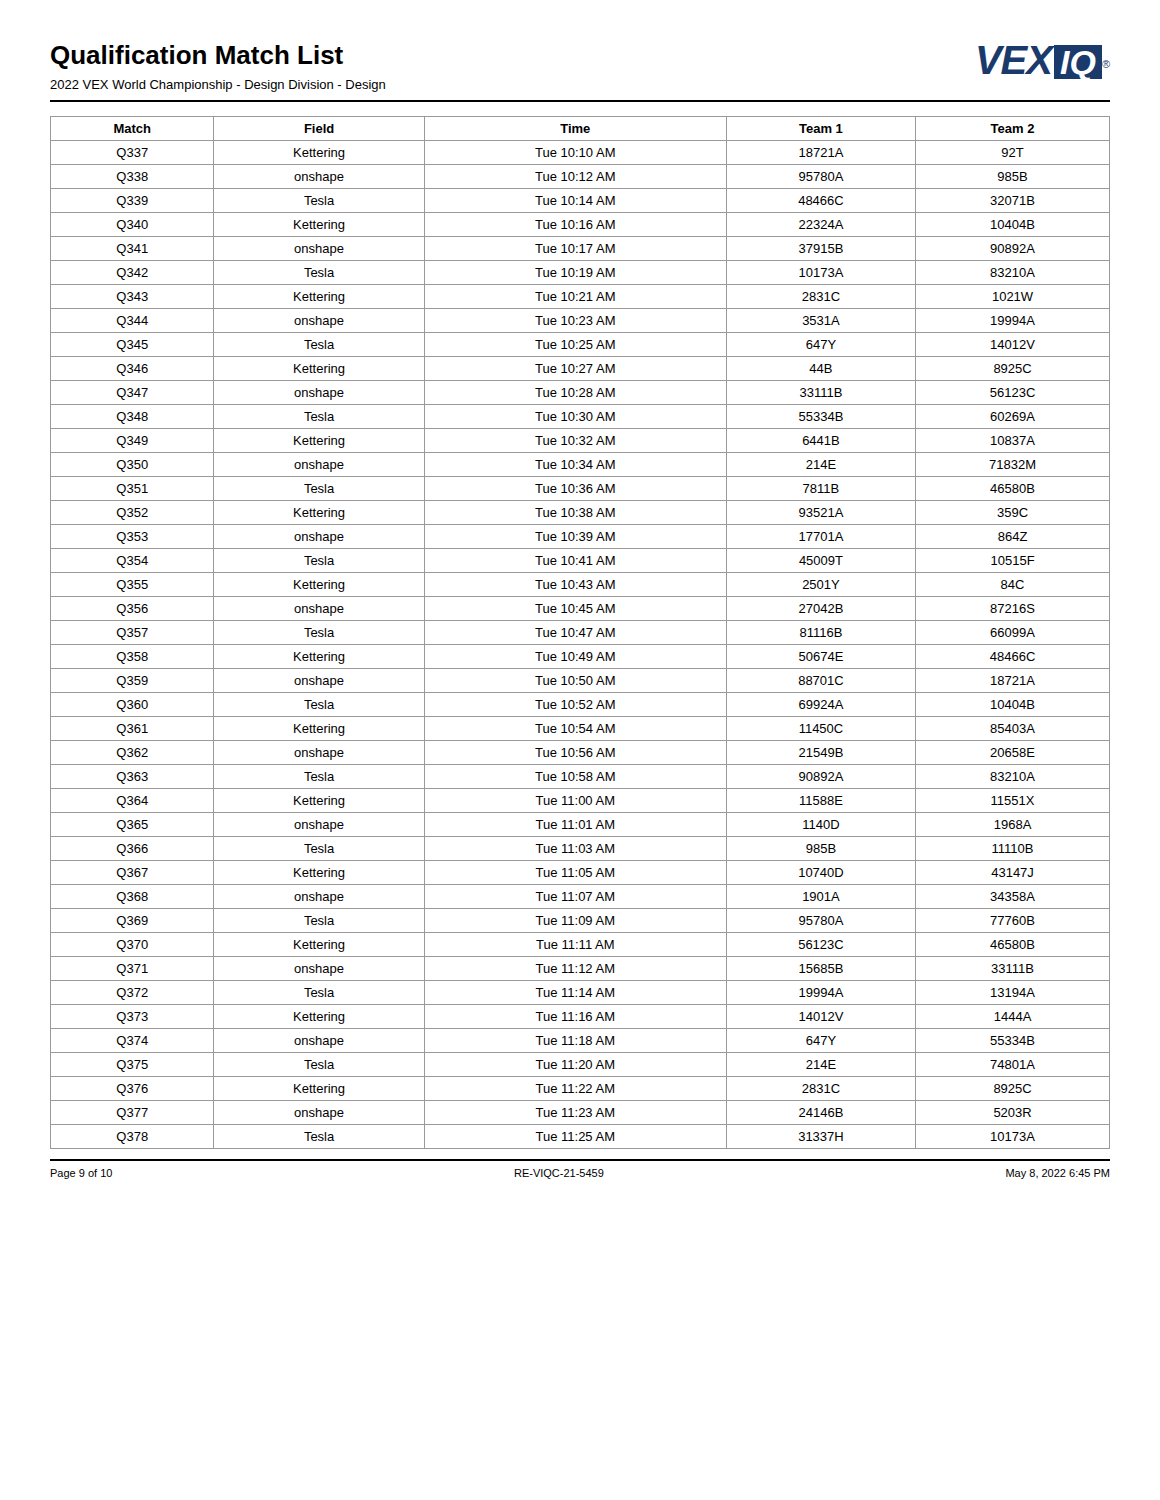Qualification Match List
2022 VEX World Championship - Design Division - Design
VEX IQ®
| Match | Field | Time | Team 1 | Team 2 |
| --- | --- | --- | --- | --- |
| Q337 | Kettering | Tue 10:10 AM | 18721A | 92T |
| Q338 | onshape | Tue 10:12 AM | 95780A | 985B |
| Q339 | Tesla | Tue 10:14 AM | 48466C | 32071B |
| Q340 | Kettering | Tue 10:16 AM | 22324A | 10404B |
| Q341 | onshape | Tue 10:17 AM | 37915B | 90892A |
| Q342 | Tesla | Tue 10:19 AM | 10173A | 83210A |
| Q343 | Kettering | Tue 10:21 AM | 2831C | 1021W |
| Q344 | onshape | Tue 10:23 AM | 3531A | 19994A |
| Q345 | Tesla | Tue 10:25 AM | 647Y | 14012V |
| Q346 | Kettering | Tue 10:27 AM | 44B | 8925C |
| Q347 | onshape | Tue 10:28 AM | 33111B | 56123C |
| Q348 | Tesla | Tue 10:30 AM | 55334B | 60269A |
| Q349 | Kettering | Tue 10:32 AM | 6441B | 10837A |
| Q350 | onshape | Tue 10:34 AM | 214E | 71832M |
| Q351 | Tesla | Tue 10:36 AM | 7811B | 46580B |
| Q352 | Kettering | Tue 10:38 AM | 93521A | 359C |
| Q353 | onshape | Tue 10:39 AM | 17701A | 864Z |
| Q354 | Tesla | Tue 10:41 AM | 45009T | 10515F |
| Q355 | Kettering | Tue 10:43 AM | 2501Y | 84C |
| Q356 | onshape | Tue 10:45 AM | 27042B | 87216S |
| Q357 | Tesla | Tue 10:47 AM | 81116B | 66099A |
| Q358 | Kettering | Tue 10:49 AM | 50674E | 48466C |
| Q359 | onshape | Tue 10:50 AM | 88701C | 18721A |
| Q360 | Tesla | Tue 10:52 AM | 69924A | 10404B |
| Q361 | Kettering | Tue 10:54 AM | 11450C | 85403A |
| Q362 | onshape | Tue 10:56 AM | 21549B | 20658E |
| Q363 | Tesla | Tue 10:58 AM | 90892A | 83210A |
| Q364 | Kettering | Tue 11:00 AM | 11588E | 11551X |
| Q365 | onshape | Tue 11:01 AM | 1140D | 1968A |
| Q366 | Tesla | Tue 11:03 AM | 985B | 11110B |
| Q367 | Kettering | Tue 11:05 AM | 10740D | 43147J |
| Q368 | onshape | Tue 11:07 AM | 1901A | 34358A |
| Q369 | Tesla | Tue 11:09 AM | 95780A | 77760B |
| Q370 | Kettering | Tue 11:11 AM | 56123C | 46580B |
| Q371 | onshape | Tue 11:12 AM | 15685B | 33111B |
| Q372 | Tesla | Tue 11:14 AM | 19994A | 13194A |
| Q373 | Kettering | Tue 11:16 AM | 14012V | 1444A |
| Q374 | onshape | Tue 11:18 AM | 647Y | 55334B |
| Q375 | Tesla | Tue 11:20 AM | 214E | 74801A |
| Q376 | Kettering | Tue 11:22 AM | 2831C | 8925C |
| Q377 | onshape | Tue 11:23 AM | 24146B | 5203R |
| Q378 | Tesla | Tue 11:25 AM | 31337H | 10173A |
Page 9 of 10 RE-VIQC-21-5459 May 8, 2022 6:45 PM